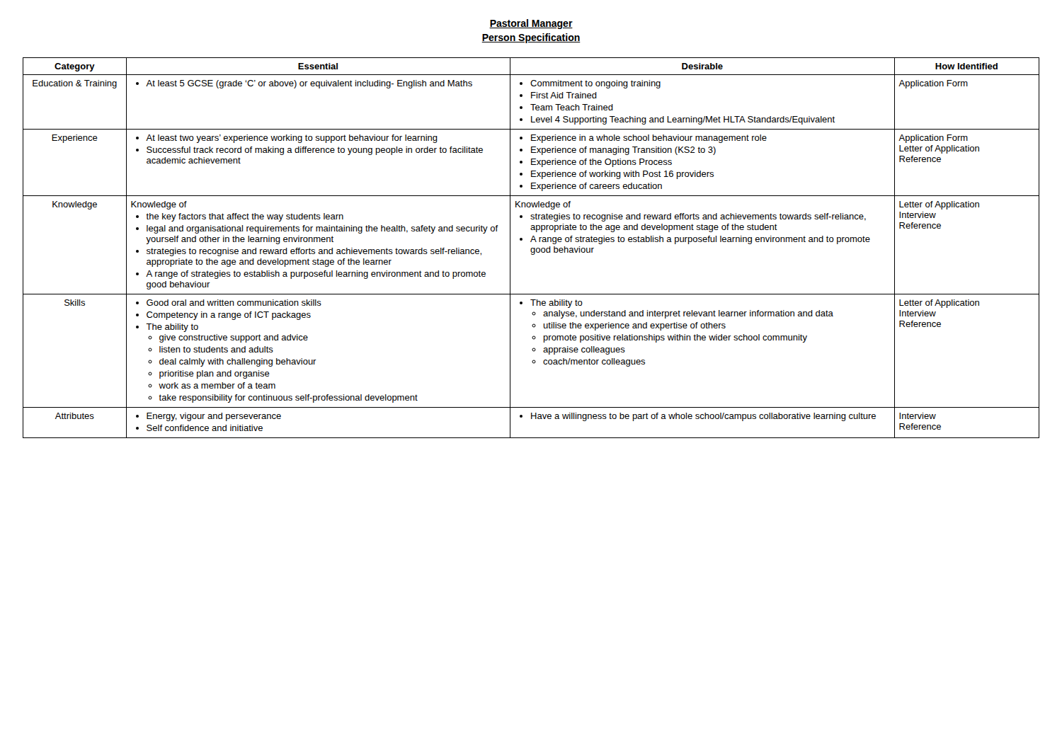Pastoral Manager
Person Specification
| Category | Essential | Desirable | How Identified |
| --- | --- | --- | --- |
| Education & Training | At least 5 GCSE (grade ‘C’ or above) or equivalent including- English and Maths | Commitment to ongoing training First Aid Trained Team Teach Trained Level 4 Supporting Teaching and Learning/Met HLTA Standards/Equivalent | Application Form |
| Experience | At least two years’ experience working to support behaviour for learning Successful track record of making a difference to young people in order to facilitate academic achievement | Experience in a whole school behaviour management role Experience of managing Transition (KS2 to 3) Experience of the Options Process Experience of working with Post 16 providers Experience of careers education | Application Form Letter of Application Reference |
| Knowledge | Knowledge of the key factors that affect the way students learn legal and organisational requirements for maintaining the health, safety and security of yourself and other in the learning environment strategies to recognise and reward efforts and achievements towards self-reliance, appropriate to the age and development stage of the learner A range of strategies to establish a purposeful learning environment and to promote good behaviour | Knowledge of strategies to recognise and reward efforts and achievements towards self-reliance, appropriate to the age and development stage of the student A range of strategies to establish a purposeful learning environment and to promote good behaviour | Letter of Application Interview Reference |
| Skills | Good oral and written communication skills Competency in a range of ICT packages The ability to give constructive support and advice listen to students and adults deal calmly with challenging behaviour prioritise plan and organise work as a member of a team take responsibility for continuous self-professional development | The ability to analyse, understand and interpret relevant learner information and data utilise the experience and expertise of others promote positive relationships within the wider school community appraise colleagues coach/mentor colleagues | Letter of Application Interview Reference |
| Attributes | Energy, vigour and perseverance Self confidence and initiative | Have a willingness to be part of a whole school/campus collaborative learning culture | Interview Reference |